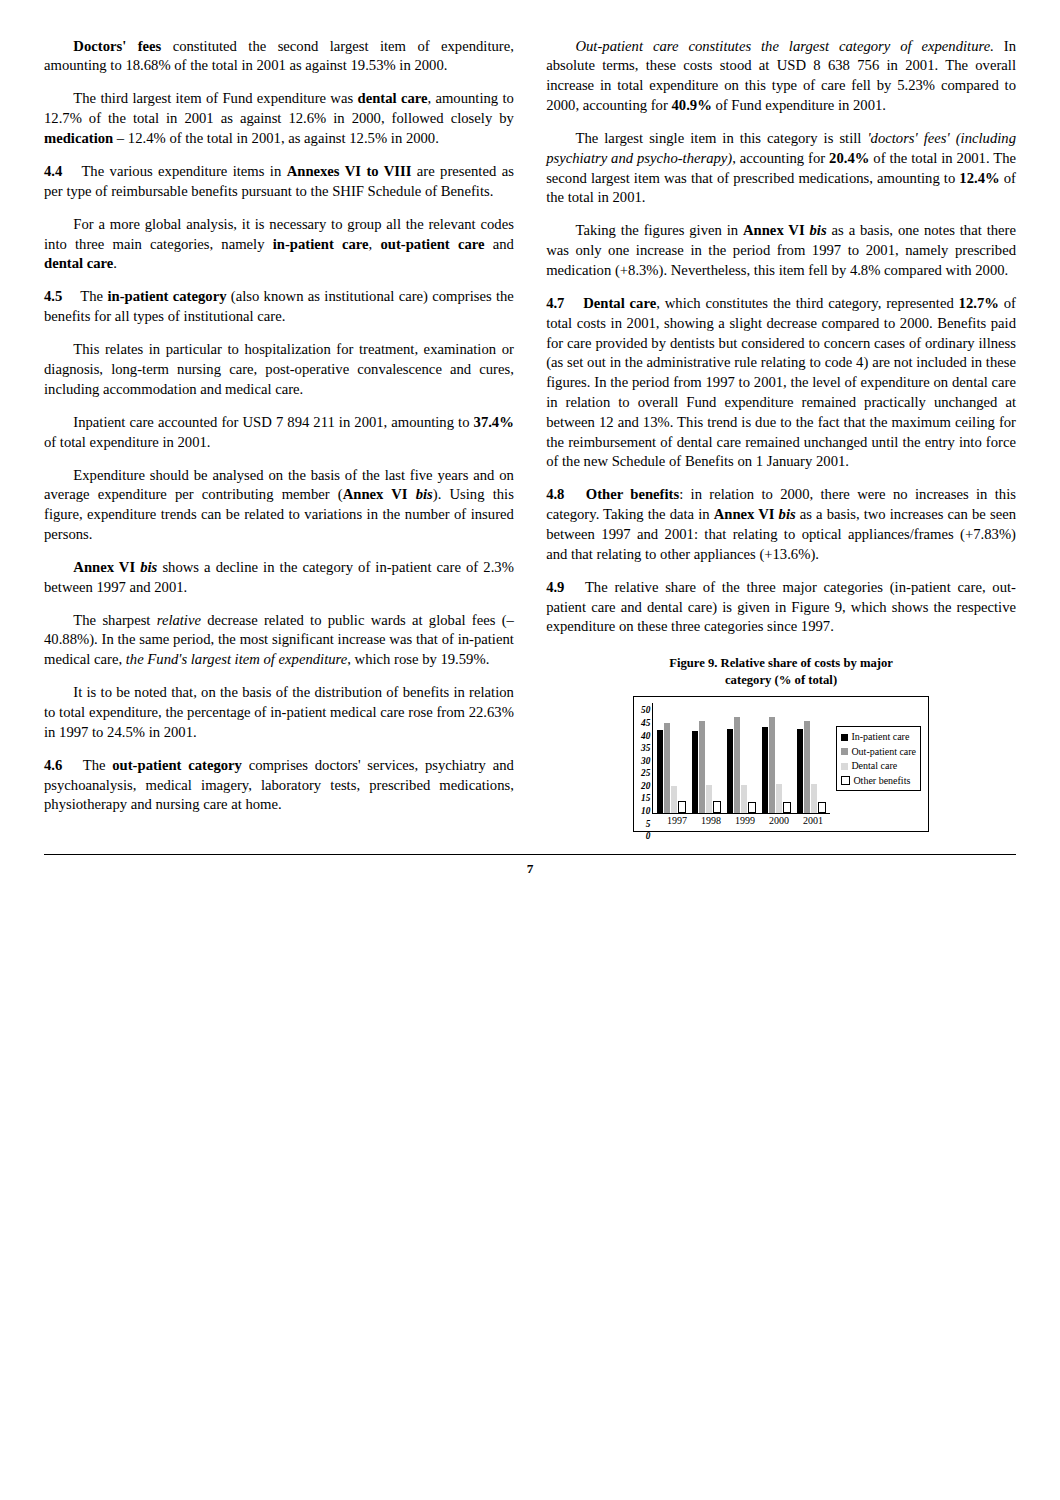Doctors' fees constituted the second largest item of expenditure, amounting to 18.68% of the total in 2001 as against 19.53% in 2000.
The third largest item of Fund expenditure was dental care, amounting to 12.7% of the total in 2001 as against 12.6% in 2000, followed closely by medication – 12.4% of the total in 2001, as against 12.5% in 2000.
4.4 The various expenditure items in Annexes VI to VIII are presented as per type of reimbursable benefits pursuant to the SHIF Schedule of Benefits.
For a more global analysis, it is necessary to group all the relevant codes into three main categories, namely in-patient care, out-patient care and dental care.
4.5 The in-patient category (also known as institutional care) comprises the benefits for all types of institutional care.
This relates in particular to hospitalization for treatment, examination or diagnosis, long-term nursing care, post-operative convalescence and cures, including accommodation and medical care.
Inpatient care accounted for USD 7 894 211 in 2001, amounting to 37.4% of total expenditure in 2001.
Expenditure should be analysed on the basis of the last five years and on average expenditure per contributing member (Annex VI bis). Using this figure, expenditure trends can be related to variations in the number of insured persons.
Annex VI bis shows a decline in the category of in-patient care of 2.3% between 1997 and 2001.
The sharpest relative decrease related to public wards at global fees (–40.88%). In the same period, the most significant increase was that of in-patient medical care, the Fund's largest item of expenditure, which rose by 19.59%.
It is to be noted that, on the basis of the distribution of benefits in relation to total expenditure, the percentage of in-patient medical care rose from 22.63% in 1997 to 24.5% in 2001.
4.6 The out-patient category comprises doctors' services, psychiatry and psychoanalysis, medical imagery, laboratory tests, prescribed medications, physiotherapy and nursing care at home.
Out-patient care constitutes the largest category of expenditure. In absolute terms, these costs stood at USD 8 638 756 in 2001. The overall increase in total expenditure on this type of care fell by 5.23% compared to 2000, accounting for 40.9% of Fund expenditure in 2001.
The largest single item in this category is still 'doctors' fees' (including psychiatry and psycho-therapy), accounting for 20.4% of the total in 2001. The second largest item was that of prescribed medications, amounting to 12.4% of the total in 2001.
Taking the figures given in Annex VI bis as a basis, one notes that there was only one increase in the period from 1997 to 2001, namely prescribed medication (+8.3%). Nevertheless, this item fell by 4.8% compared with 2000.
4.7 Dental care, which constitutes the third category, represented 12.7% of total costs in 2001, showing a slight decrease compared to 2000. Benefits paid for care provided by dentists but considered to concern cases of ordinary illness (as set out in the administrative rule relating to code 4) are not included in these figures. In the period from 1997 to 2001, the level of expenditure on dental care in relation to overall Fund expenditure remained practically unchanged at between 12 and 13%. This trend is due to the fact that the maximum ceiling for the reimbursement of dental care remained unchanged until the entry into force of the new Schedule of Benefits on 1 January 2001.
4.8 Other benefits: in relation to 2000, there were no increases in this category. Taking the data in Annex VI bis as a basis, two increases can be seen between 1997 and 2001: that relating to optical appliances/frames (+7.83%) and that relating to other appliances (+13.6%).
4.9 The relative share of the three major categories (in-patient care, out-patient care and dental care) is given in Figure 9, which shows the respective expenditure on these three categories since 1997.
Figure 9. Relative share of costs by major
category (% of total)
50454035302520151050
In-patient care
Out-patient care
Dental care
Other benefits
19971998199920002001
7